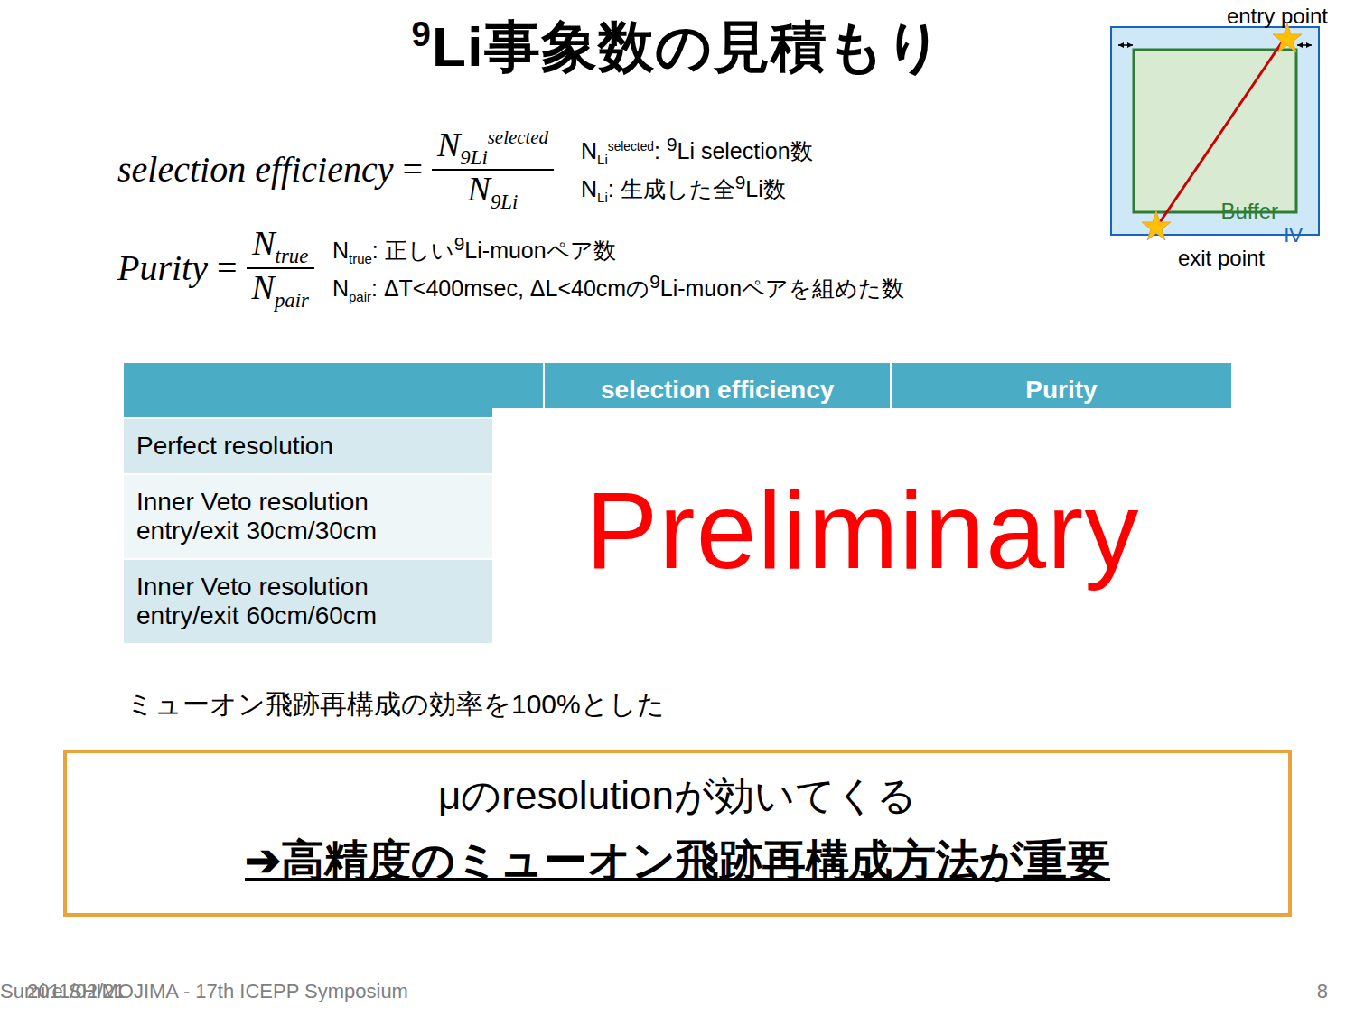9 Li事象数の見積もり
Buffer
IV
entry point
exit point
selection efficiency = N9 Li selected N9 Li NLi selected: 9Li selection数
NLi: 生成した全9Li数
Purity = Ntrue Npair Ntrue: 正しい9Li-muonペア数
Npair: ΔT<400msec, ΔL<40cmの9Li-muonペアを組めた数
| | selection efficiency | Purity |
| --- | --- | --- |
| Perfect resolution | | |
| Inner Veto resolution entry/exit 30cm/30cm | | |
| Inner Veto resolution entry/exit 60cm/60cm | | |
Preliminary
ミューオン飛跡再構成の効率を100%とした
μのresolutionが効いてくる
➔高精度のミューオン飛跡再構成方法が重要
2011/02/21 Sumire SHIMOJIMA - 17th ICEPP Symposium 8